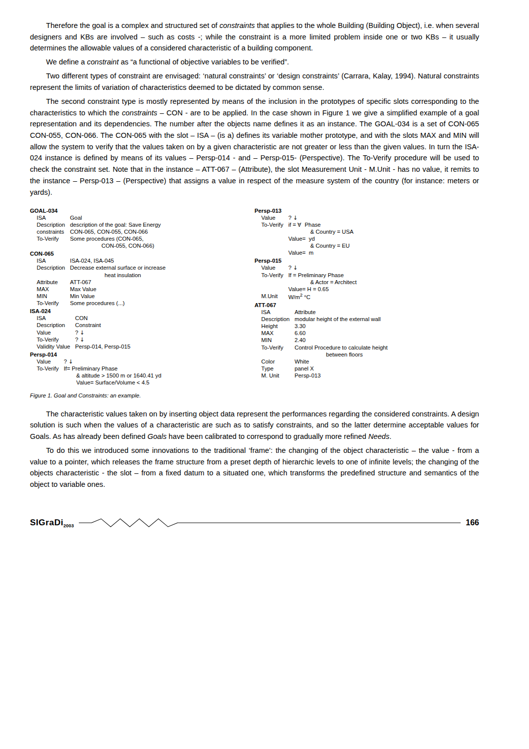Therefore the goal is a complex and structured set of constraints that applies to the whole Building (Building Object), i.e. when several designers and KBs are involved – such as costs -; while the constraint is a more limited problem inside one or two KBs – it usually determines the allowable values of a considered characteristic of a building component.
We define a constraint as “a functional of objective variables to be verified”.
Two different types of constraint are envisaged: ‘natural constraints’ or ‘design constraints’ (Carrara, Kalay, 1994). Natural constraints represent the limits of variation of characteristics deemed to be dictated by common sense.
The second constraint type is mostly represented by means of the inclusion in the prototypes of specific slots corresponding to the characteristics to which the constraints – CON - are to be applied. In the case shown in Figure 1 we give a simplified example of a goal representation and its dependencies. The number after the objects name defines it as an instance. The GOAL-034 is a set of CON-065 CON-055, CON-066. The CON-065 with the slot – ISA – (is a) defines its variable mother prototype, and with the slots MAX and MIN will allow the system to verify that the values taken on by a given characteristic are not greater or less than the given values. In turn the ISA-024 instance is defined by means of its values – Persp-014 - and – Persp-015- (Perspective). The To-Verify procedure will be used to check the constraint set. Note that in the instance – ATT-067 – (Attribute), the slot Measurement Unit - M.Unit - has no value, it remits to the instance – Persp-013 – (Perspective) that assigns a value in respect of the measure system of the country (for instance: meters or yards).
| GOAL-034 / ISA / Goal / / Description / description of the goal: Save Energy / / constraints / CON-065, CON-055, CON-066 / / To-Verify / Some procedures (CON-065, CON-055, CON-066) / CON-065 / ISA / ISA-024, ISA-045 / / Description / Decrease external surface or increase heat insulation / / Attribute / ATT-067 / / MAX / Max Value / / MIN / Min Value / / To-Verify / Some procedures (...) / ISA-024 / ISA / CON / / Description / Constraint / / Value / ? ↓ / / To-Verify / ? ↓ / / Validity Value / Persp-014, Persp-015 / Persp-014 / Value / ? ↓ / / To-Verify / If= Preliminary Phase & altitude > 1500 m or 1640.41 yd Value= Surface/Volume < 4.5 / | Persp-013 / Value / ? ↓ / / To-Verify / if = ∀ Phase & Country = USA Value= yd & Country = EU Value= m / Persp-015 / Value / ? ↓ / / To-Verify / If = Preliminary Phase & Actor = Architect Value= H = 0.65 / / M.Unit / W/m 2 °C / ATT-067 / ISA / Attribute / / Description / modular height of the external wall / / Height / 3.30 / / MAX / 6.60 / / MIN / 2.40 / / To-Verify / Control Procedure to calculate height between floors / / Color / White / / Type / panel X / / M. Unit / Persp-013 / |
Figure 1. Goal and Constraints: an example.
The characteristic values taken on by inserting object data represent the performances regarding the considered constraints. A design solution is such when the values of a characteristic are such as to satisfy constraints, and so the latter determine acceptable values for Goals. As has already been defined Goals have been calibrated to correspond to gradually more refined Needs.
To do this we introduced some innovations to the traditional ‘frame’: the changing of the object characteristic – the value - from a value to a pointer, which releases the frame structure from a preset depth of hierarchic levels to one of infinite levels; the changing of the objects characteristic - the slot – from a fixed datum to a situated one, which transforms the predefined structure and semantics of the object to variable ones.
SIGraDi2003 166